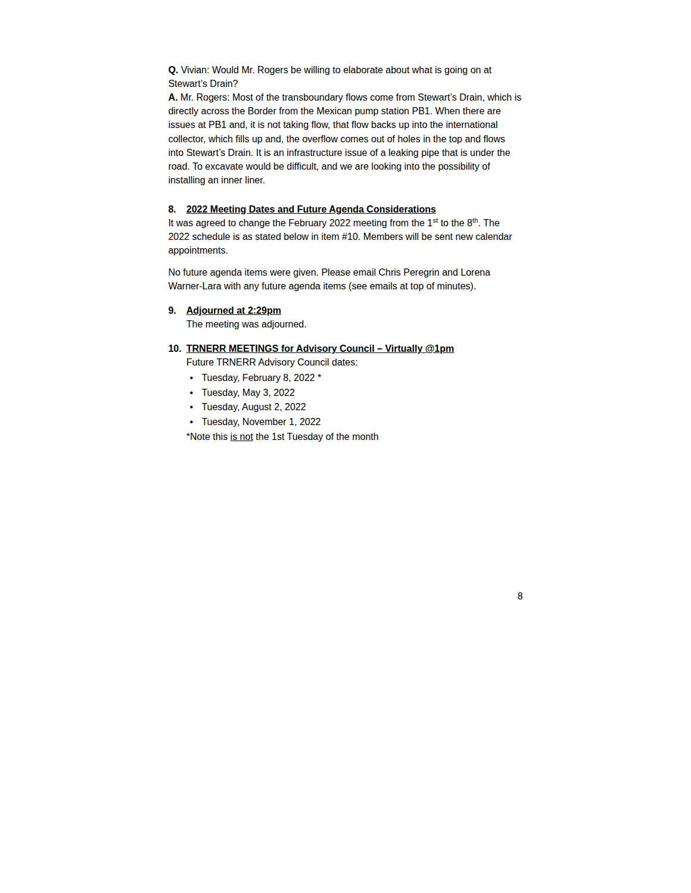Q. Vivian: Would Mr. Rogers be willing to elaborate about what is going on at Stewart’s Drain?
A. Mr. Rogers: Most of the transboundary flows come from Stewart’s Drain, which is directly across the Border from the Mexican pump station PB1. When there are issues at PB1 and, it is not taking flow, that flow backs up into the international collector, which fills up and, the overflow comes out of holes in the top and flows into Stewart’s Drain. It is an infrastructure issue of a leaking pipe that is under the road. To excavate would be difficult, and we are looking into the possibility of installing an inner liner.
8. 2022 Meeting Dates and Future Agenda Considerations
It was agreed to change the February 2022 meeting from the 1st to the 8th. The 2022 schedule is as stated below in item #10. Members will be sent new calendar appointments.
No future agenda items were given. Please email Chris Peregrin and Lorena Warner-Lara with any future agenda items (see emails at top of minutes).
9. Adjourned at 2:29pm
The meeting was adjourned.
10. TRNERR MEETINGS for Advisory Council – Virtually @1pm
Future TRNERR Advisory Council dates:
Tuesday, February 8, 2022 *
Tuesday, May 3, 2022
Tuesday, August 2, 2022
Tuesday, November 1, 2022
*Note this is not the 1st Tuesday of the month
8